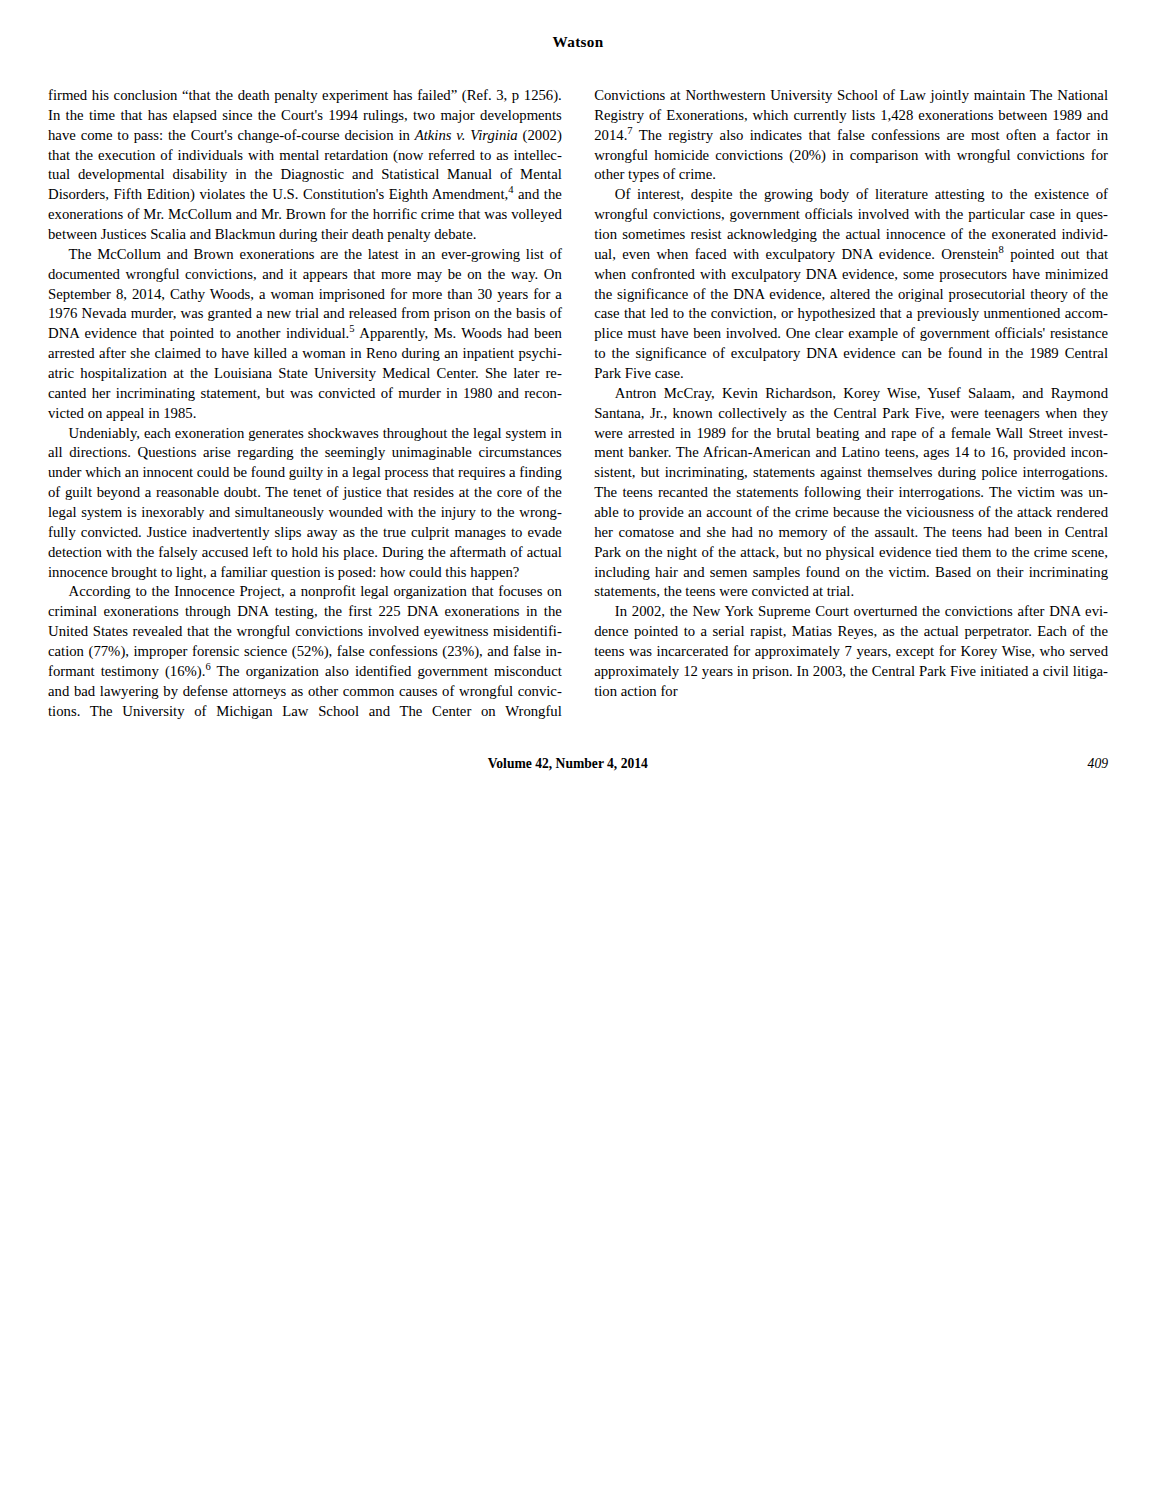Watson
firmed his conclusion “that the death penalty experiment has failed” (Ref. 3, p 1256). In the time that has elapsed since the Court's 1994 rulings, two major developments have come to pass: the Court's change-of-course decision in Atkins v. Virginia (2002) that the execution of individuals with mental retardation (now referred to as intellectual developmental disability in the Diagnostic and Statistical Manual of Mental Disorders, Fifth Edition) violates the U.S. Constitution's Eighth Amendment,4 and the exonerations of Mr. McCollum and Mr. Brown for the horrific crime that was volleyed between Justices Scalia and Blackmun during their death penalty debate.
The McCollum and Brown exonerations are the latest in an ever-growing list of documented wrongful convictions, and it appears that more may be on the way. On September 8, 2014, Cathy Woods, a woman imprisoned for more than 30 years for a 1976 Nevada murder, was granted a new trial and released from prison on the basis of DNA evidence that pointed to another individual.5 Apparently, Ms. Woods had been arrested after she claimed to have killed a woman in Reno during an inpatient psychiatric hospitalization at the Louisiana State University Medical Center. She later recanted her incriminating statement, but was convicted of murder in 1980 and reconvicted on appeal in 1985.
Undeniably, each exoneration generates shockwaves throughout the legal system in all directions. Questions arise regarding the seemingly unimaginable circumstances under which an innocent could be found guilty in a legal process that requires a finding of guilt beyond a reasonable doubt. The tenet of justice that resides at the core of the legal system is inexorably and simultaneously wounded with the injury to the wrongfully convicted. Justice inadvertently slips away as the true culprit manages to evade detection with the falsely accused left to hold his place. During the aftermath of actual innocence brought to light, a familiar question is posed: how could this happen?
According to the Innocence Project, a nonprofit legal organization that focuses on criminal exonerations through DNA testing, the first 225 DNA exonerations in the United States revealed that the wrongful convictions involved eyewitness misidentification (77%), improper forensic science (52%), false confessions (23%), and false informant testimony (16%).6 The organization also identified government misconduct and bad lawyering by defense attorneys as other common causes of wrongful convictions. The University of Michigan Law School and The Center on Wrongful Convictions at Northwestern University School of Law jointly maintain The National Registry of Exonerations, which currently lists 1,428 exonerations between 1989 and 2014.7 The registry also indicates that false confessions are most often a factor in wrongful homicide convictions (20%) in comparison with wrongful convictions for other types of crime.
Of interest, despite the growing body of literature attesting to the existence of wrongful convictions, government officials involved with the particular case in question sometimes resist acknowledging the actual innocence of the exonerated individual, even when faced with exculpatory DNA evidence. Orenstein8 pointed out that when confronted with exculpatory DNA evidence, some prosecutors have minimized the significance of the DNA evidence, altered the original prosecutorial theory of the case that led to the conviction, or hypothesized that a previously unmentioned accomplice must have been involved. One clear example of government officials' resistance to the significance of exculpatory DNA evidence can be found in the 1989 Central Park Five case.
Antron McCray, Kevin Richardson, Korey Wise, Yusef Salaam, and Raymond Santana, Jr., known collectively as the Central Park Five, were teenagers when they were arrested in 1989 for the brutal beating and rape of a female Wall Street investment banker. The African-American and Latino teens, ages 14 to 16, provided inconsistent, but incriminating, statements against themselves during police interrogations. The teens recanted the statements following their interrogations. The victim was unable to provide an account of the crime because the viciousness of the attack rendered her comatose and she had no memory of the assault. The teens had been in Central Park on the night of the attack, but no physical evidence tied them to the crime scene, including hair and semen samples found on the victim. Based on their incriminating statements, the teens were convicted at trial.
In 2002, the New York Supreme Court overturned the convictions after DNA evidence pointed to a serial rapist, Matias Reyes, as the actual perpetrator. Each of the teens was incarcerated for approximately 7 years, except for Korey Wise, who served approximately 12 years in prison. In 2003, the Central Park Five initiated a civil litigation action for
Volume 42, Number 4, 2014 409